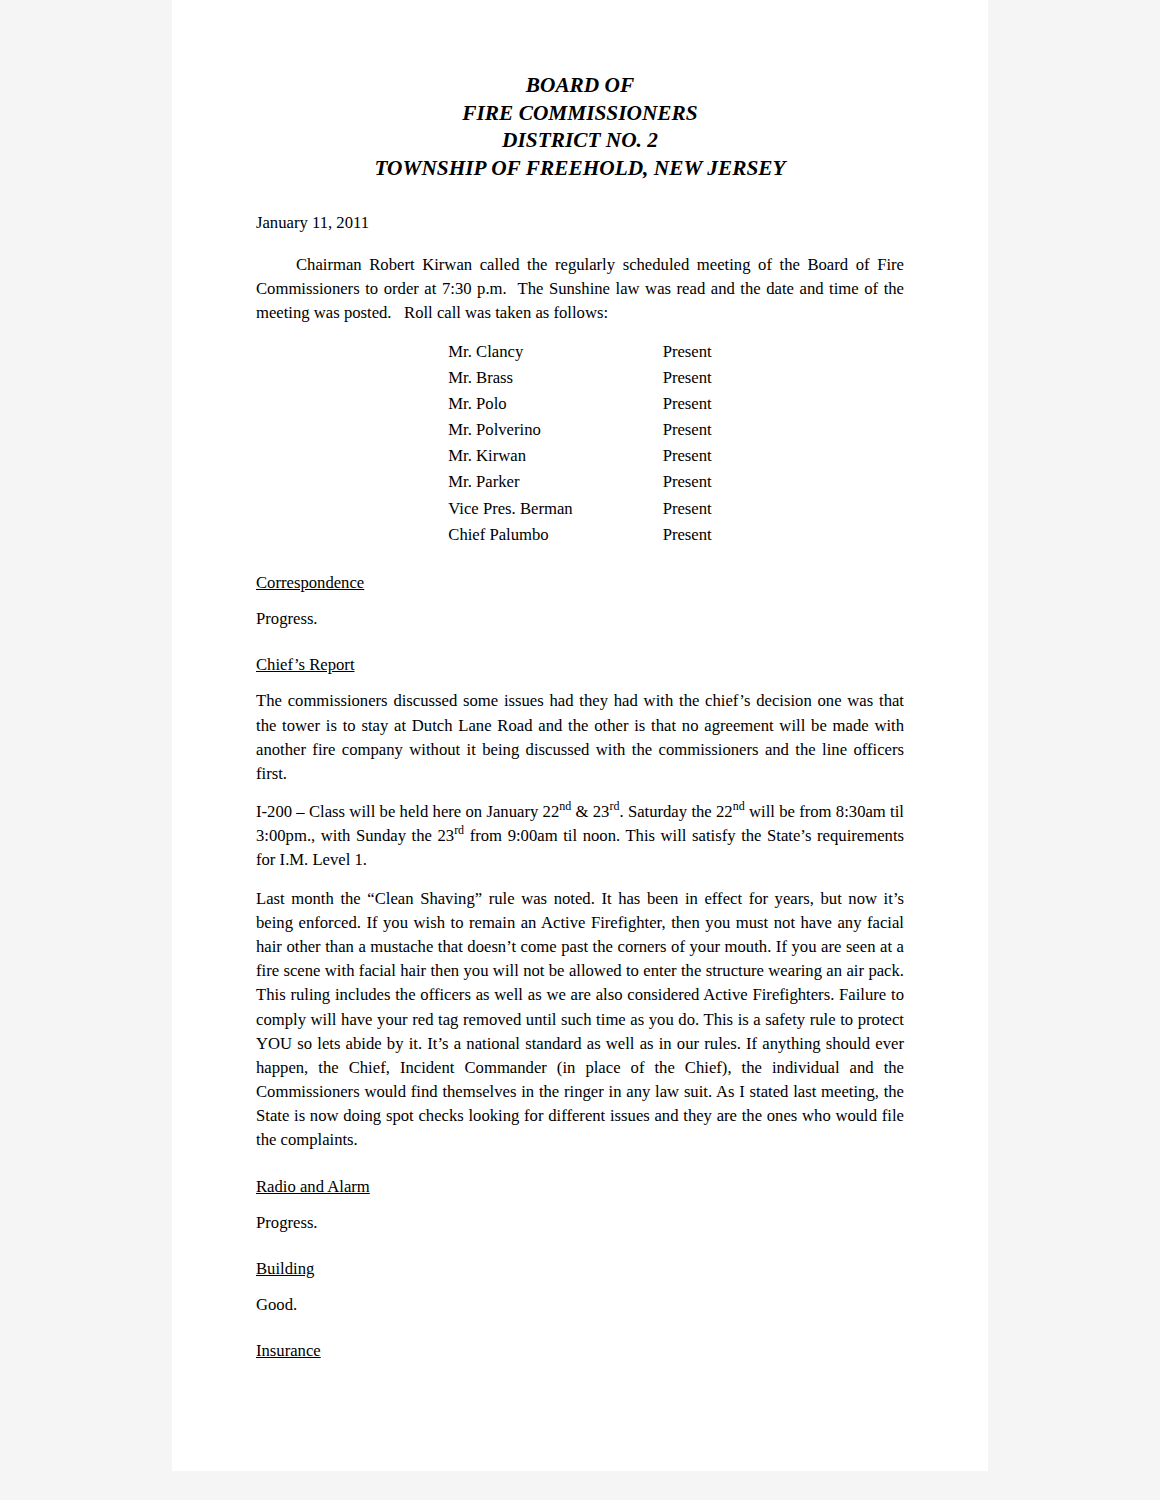BOARD OF
FIRE COMMISSIONERS
DISTRICT NO. 2
TOWNSHIP OF FREEHOLD, NEW JERSEY
January 11, 2011
Chairman Robert Kirwan called the regularly scheduled meeting of the Board of Fire Commissioners to order at 7:30 p.m. The Sunshine law was read and the date and time of the meeting was posted. Roll call was taken as follows:
| Mr. Clancy | Present |
| Mr. Brass | Present |
| Mr. Polo | Present |
| Mr. Polverino | Present |
| Mr. Kirwan | Present |
| Mr. Parker | Present |
| Vice Pres. Berman | Present |
| Chief Palumbo | Present |
Correspondence
Progress.
Chief’s Report
The commissioners discussed some issues had they had with the chief’s decision one was that the tower is to stay at Dutch Lane Road and the other is that no agreement will be made with another fire company without it being discussed with the commissioners and the line officers first.
I-200 – Class will be held here on January 22nd & 23rd. Saturday the 22nd will be from 8:30am til 3:00pm., with Sunday the 23rd from 9:00am til noon. This will satisfy the State’s requirements for I.M. Level 1.
Last month the “Clean Shaving” rule was noted. It has been in effect for years, but now it’s being enforced. If you wish to remain an Active Firefighter, then you must not have any facial hair other than a mustache that doesn’t come past the corners of your mouth. If you are seen at a fire scene with facial hair then you will not be allowed to enter the structure wearing an air pack. This ruling includes the officers as well as we are also considered Active Firefighters. Failure to comply will have your red tag removed until such time as you do. This is a safety rule to protect YOU so lets abide by it. It’s a national standard as well as in our rules. If anything should ever happen, the Chief, Incident Commander (in place of the Chief), the individual and the Commissioners would find themselves in the ringer in any law suit. As I stated last meeting, the State is now doing spot checks looking for different issues and they are the ones who would file the complaints.
Radio and Alarm
Progress.
Building
Good.
Insurance